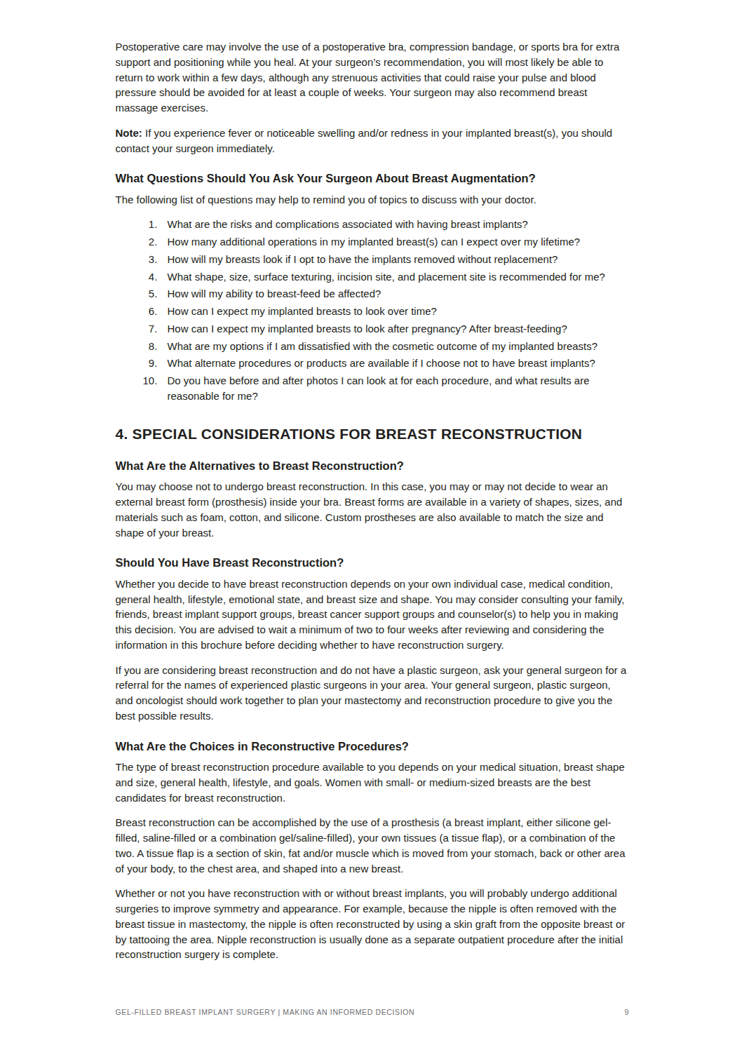Postoperative care may involve the use of a postoperative bra, compression bandage, or sports bra for extra support and positioning while you heal. At your surgeon’s recommendation, you will most likely be able to return to work within a few days, although any strenuous activities that could raise your pulse and blood pressure should be avoided for at least a couple of weeks. Your surgeon may also recommend breast massage exercises.
Note: If you experience fever or noticeable swelling and/or redness in your implanted breast(s), you should contact your surgeon immediately.
What Questions Should You Ask Your Surgeon About Breast Augmentation?
The following list of questions may help to remind you of topics to discuss with your doctor.
What are the risks and complications associated with having breast implants?
How many additional operations in my implanted breast(s) can I expect over my lifetime?
How will my breasts look if I opt to have the implants removed without replacement?
What shape, size, surface texturing, incision site, and placement site is recommended for me?
How will my ability to breast-feed be affected?
How can I expect my implanted breasts to look over time?
How can I expect my implanted breasts to look after pregnancy? After breast-feeding?
What are my options if I am dissatisfied with the cosmetic outcome of my implanted breasts?
What alternate procedures or products are available if I choose not to have breast implants?
Do you have before and after photos I can look at for each procedure, and what results are reasonable for me?
4. SPECIAL CONSIDERATIONS FOR BREAST RECONSTRUCTION
What Are the Alternatives to Breast Reconstruction?
You may choose not to undergo breast reconstruction. In this case, you may or may not decide to wear an external breast form (prosthesis) inside your bra. Breast forms are available in a variety of shapes, sizes, and materials such as foam, cotton, and silicone. Custom prostheses are also available to match the size and shape of your breast.
Should You Have Breast Reconstruction?
Whether you decide to have breast reconstruction depends on your own individual case, medical condition, general health, lifestyle, emotional state, and breast size and shape. You may consider consulting your family, friends, breast implant support groups, breast cancer support groups and counselor(s) to help you in making this decision. You are advised to wait a minimum of two to four weeks after reviewing and considering the information in this brochure before deciding whether to have reconstruction surgery.
If you are considering breast reconstruction and do not have a plastic surgeon, ask your general surgeon for a referral for the names of experienced plastic surgeons in your area. Your general surgeon, plastic surgeon, and oncologist should work together to plan your mastectomy and reconstruction procedure to give you the best possible results.
What Are the Choices in Reconstructive Procedures?
The type of breast reconstruction procedure available to you depends on your medical situation, breast shape and size, general health, lifestyle, and goals. Women with small- or medium-sized breasts are the best candidates for breast reconstruction.
Breast reconstruction can be accomplished by the use of a prosthesis (a breast implant, either silicone gel-filled, saline-filled or a combination gel/saline-filled), your own tissues (a tissue flap), or a combination of the two. A tissue flap is a section of skin, fat and/or muscle which is moved from your stomach, back or other area of your body, to the chest area, and shaped into a new breast.
Whether or not you have reconstruction with or without breast implants, you will probably undergo additional surgeries to improve symmetry and appearance. For example, because the nipple is often removed with the breast tissue in mastectomy, the nipple is often reconstructed by using a skin graft from the opposite breast or by tattooing the area. Nipple reconstruction is usually done as a separate outpatient procedure after the initial reconstruction surgery is complete.
GEL-FILLED BREAST IMPLANT SURGERY | MAKING AN INFORMED DECISION
9